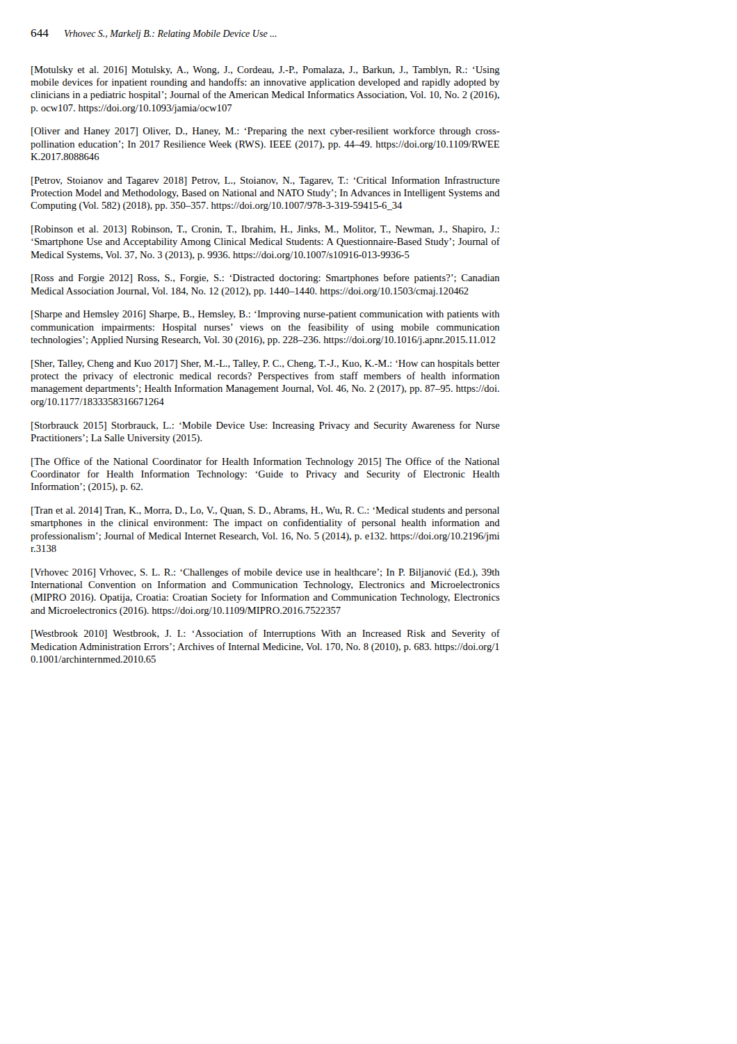644 Vrhovec S., Markelj B.: Relating Mobile Device Use ...
[Motulsky et al. 2016] Motulsky, A., Wong, J., Cordeau, J.-P., Pomalaza, J., Barkun, J., Tamblyn, R.: ‘Using mobile devices for inpatient rounding and handoffs: an innovative application developed and rapidly adopted by clinicians in a pediatric hospital’; Journal of the American Medical Informatics Association, Vol. 10, No. 2 (2016), p. ocw107. https://doi.org/10.1093/jamia/ocw107
[Oliver and Haney 2017] Oliver, D., Haney, M.: ‘Preparing the next cyber-resilient workforce through cross-pollination education’; In 2017 Resilience Week (RWS). IEEE (2017), pp. 44–49. https://doi.org/10.1109/RWEEK.2017.8088646
[Petrov, Stoianov and Tagarev 2018] Petrov, L., Stoianov, N., Tagarev, T.: ‘Critical Information Infrastructure Protection Model and Methodology, Based on National and NATO Study’; In Advances in Intelligent Systems and Computing (Vol. 582) (2018), pp. 350–357. https://doi.org/10.1007/978-3-319-59415-6_34
[Robinson et al. 2013] Robinson, T., Cronin, T., Ibrahim, H., Jinks, M., Molitor, T., Newman, J., Shapiro, J.: ‘Smartphone Use and Acceptability Among Clinical Medical Students: A Questionnaire-Based Study’; Journal of Medical Systems, Vol. 37, No. 3 (2013), p. 9936. https://doi.org/10.1007/s10916-013-9936-5
[Ross and Forgie 2012] Ross, S., Forgie, S.: ‘Distracted doctoring: Smartphones before patients?’; Canadian Medical Association Journal, Vol. 184, No. 12 (2012), pp. 1440–1440. https://doi.org/10.1503/cmaj.120462
[Sharpe and Hemsley 2016] Sharpe, B., Hemsley, B.: ‘Improving nurse-patient communication with patients with communication impairments: Hospital nurses’ views on the feasibility of using mobile communication technologies’; Applied Nursing Research, Vol. 30 (2016), pp. 228–236. https://doi.org/10.1016/j.apnr.2015.11.012
[Sher, Talley, Cheng and Kuo 2017] Sher, M.-L., Talley, P. C., Cheng, T.-J., Kuo, K.-M.: ‘How can hospitals better protect the privacy of electronic medical records? Perspectives from staff members of health information management departments’; Health Information Management Journal, Vol. 46, No. 2 (2017), pp. 87–95. https://doi.org/10.1177/1833358316671264
[Storbrauck 2015] Storbrauck, L.: ‘Mobile Device Use: Increasing Privacy and Security Awareness for Nurse Practitioners’; La Salle University (2015).
[The Office of the National Coordinator for Health Information Technology 2015] The Office of the National Coordinator for Health Information Technology: ‘Guide to Privacy and Security of Electronic Health Information’; (2015), p. 62.
[Tran et al. 2014] Tran, K., Morra, D., Lo, V., Quan, S. D., Abrams, H., Wu, R. C.: ‘Medical students and personal smartphones in the clinical environment: The impact on confidentiality of personal health information and professionalism’; Journal of Medical Internet Research, Vol. 16, No. 5 (2014), p. e132. https://doi.org/10.2196/jmir.3138
[Vrhovec 2016] Vrhovec, S. L. R.: ‘Challenges of mobile device use in healthcare’; In P. Biljanović (Ed.), 39th International Convention on Information and Communication Technology, Electronics and Microelectronics (MIPRO 2016). Opatija, Croatia: Croatian Society for Information and Communication Technology, Electronics and Microelectronics (2016). https://doi.org/10.1109/MIPRO.2016.7522357
[Westbrook 2010] Westbrook, J. I.: ‘Association of Interruptions With an Increased Risk and Severity of Medication Administration Errors’; Archives of Internal Medicine, Vol. 170, No. 8 (2010), p. 683. https://doi.org/10.1001/archinternmed.2010.65